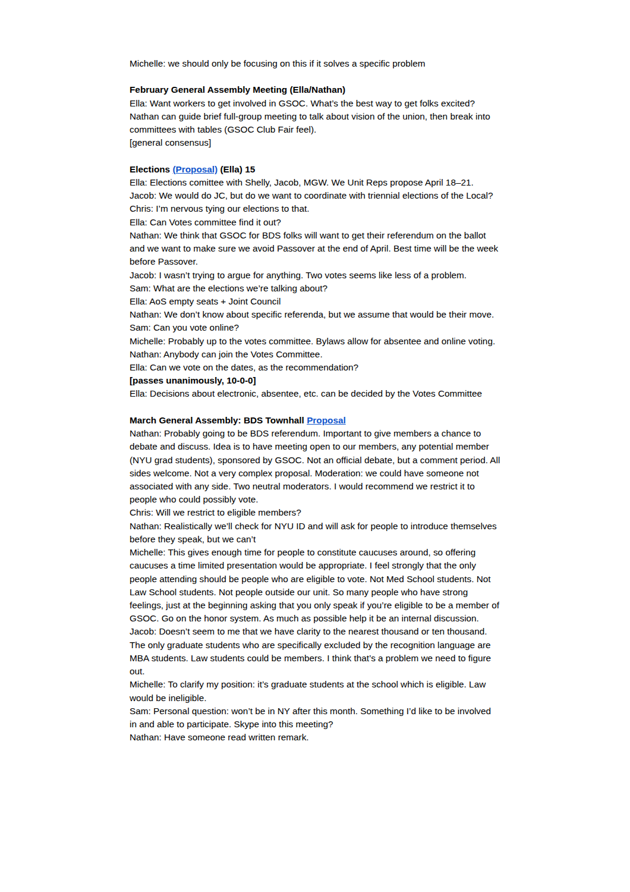Michelle: we should only be focusing on this if it solves a specific problem
February General Assembly Meeting (Ella/Nathan)
Ella: Want workers to get involved in GSOC. What’s the best way to get folks excited? Nathan can guide brief full-group meeting to talk about vision of the union, then break into committees with tables (GSOC Club Fair feel).
[general consensus]
Elections (Proposal) (Ella) 15
Ella: Elections comittee with Shelly, Jacob, MGW. We Unit Reps propose April 18–21.
Jacob: We would do JC, but do we want to coordinate with triennial elections of the Local?
Chris: I’m nervous tying our elections to that.
Ella: Can Votes committee find it out?
Nathan: We think that GSOC for BDS folks will want to get their referendum on the ballot and we want to make sure we avoid Passover at the end of April. Best time will be the week before Passover.
Jacob: I wasn’t trying to argue for anything. Two votes seems like less of a problem.
Sam: What are the elections we’re talking about?
Ella: AoS empty seats + Joint Council
Nathan: We don’t know about specific referenda, but we assume that would be their move.
Sam: Can you vote online?
Michelle: Probably up to the votes committee. Bylaws allow for absentee and online voting.
Nathan: Anybody can join the Votes Committee.
Ella: Can we vote on the dates, as the recommendation?
[passes unanimously, 10-0-0]
Ella: Decisions about electronic, absentee, etc. can be decided by the Votes Committee
March General Assembly: BDS Townhall Proposal
Nathan: Probably going to be BDS referendum. Important to give members a chance to debate and discuss. Idea is to have meeting open to our members, any potential member (NYU grad students), sponsored by GSOC. Not an official debate, but a comment period. All sides welcome. Not a very complex proposal. Moderation: we could have someone not associated with any side. Two neutral moderators. I would recommend we restrict it to people who could possibly vote.
Chris: Will we restrict to eligible members?
Nathan: Realistically we’ll check for NYU ID and will ask for people to introduce themselves before they speak, but we can’t
Michelle: This gives enough time for people to constitute caucuses around, so offering caucuses a time limited presentation would be appropriate. I feel strongly that the only people attending should be people who are eligible to vote. Not Med School students. Not Law School students. Not people outside our unit. So many people who have strong feelings, just at the beginning asking that you only speak if you’re eligible to be a member of GSOC. Go on the honor system. As much as possible help it be an internal discussion.
Jacob: Doesn’t seem to me that we have clarity to the nearest thousand or ten thousand. The only graduate students who are specifically excluded by the recognition language are MBA students. Law students could be members. I think that’s a problem we need to figure out.
Michelle: To clarify my position: it’s graduate students at the school which is eligible. Law would be ineligible.
Sam: Personal question: won’t be in NY after this month. Something I’d like to be involved in and able to participate. Skype into this meeting?
Nathan: Have someone read written remark.